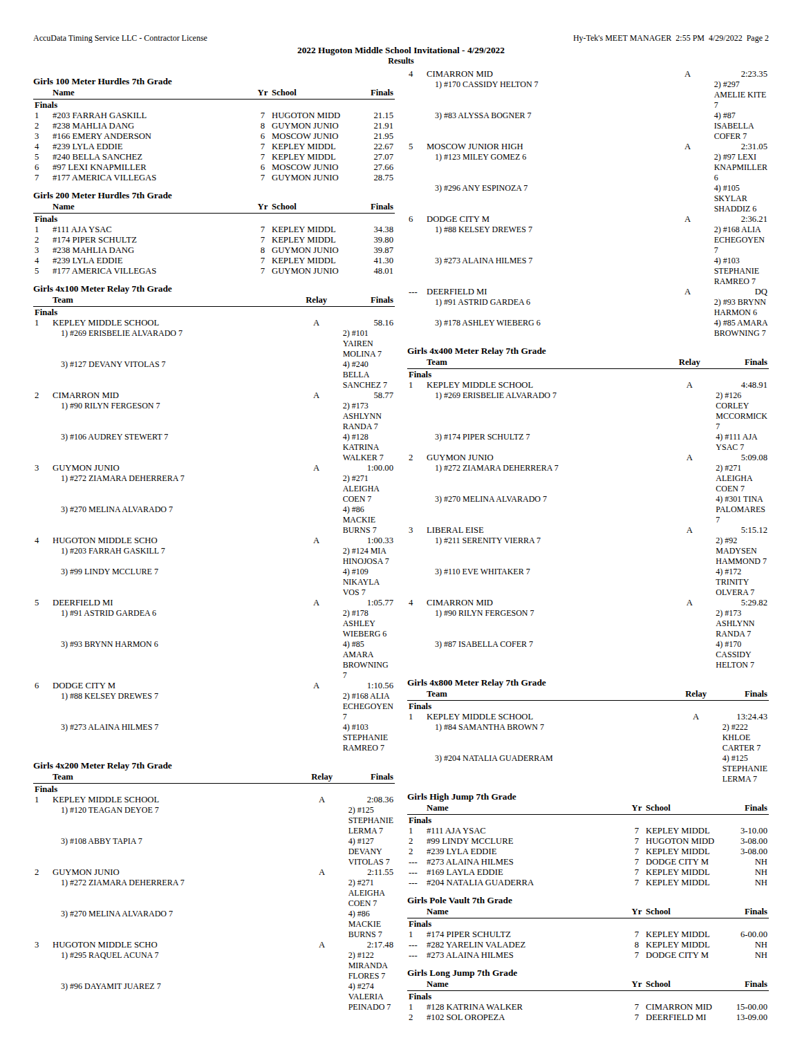AccuData Timing Service LLC - Contractor License
Hy-Tek's MEET MANAGER 2:55 PM 4/29/2022 Page 2
2022 Hugoton Middle School Invitational - 4/29/2022
Results
Girls 100 Meter Hurdles 7th Grade
| | Name | Yr | School | Finals |
| --- | --- | --- | --- | --- |
| Finals |
| 1 | #203 FARRAH GASKILL | 7 | HUGOTON MIDD | 21.15 |
| 2 | #238 MAHLIA DANG | 8 | GUYMON JUNIO | 21.91 |
| 3 | #166 EMERY ANDERSON | 6 | MOSCOW JUNIO | 21.95 |
| 4 | #239 LYLA EDDIE | 7 | KEPLEY MIDDL | 22.67 |
| 5 | #240 BELLA SANCHEZ | 7 | KEPLEY MIDDL | 27.07 |
| 6 | #97 LEXI KNAPMILLER | 6 | MOSCOW JUNIO | 27.66 |
| 7 | #177 AMERICA VILLEGAS | 7 | GUYMON JUNIO | 28.75 |
Girls 200 Meter Hurdles 7th Grade
| | Name | Yr | School | Finals |
| --- | --- | --- | --- | --- |
| Finals |
| 1 | #111 AJA YSAC | 7 | KEPLEY MIDDL | 34.38 |
| 2 | #174 PIPER SCHULTZ | 7 | KEPLEY MIDDL | 39.80 |
| 3 | #238 MAHLIA DANG | 8 | GUYMON JUNIO | 39.87 |
| 4 | #239 LYLA EDDIE | 7 | KEPLEY MIDDL | 41.30 |
| 5 | #177 AMERICA VILLEGAS | 7 | GUYMON JUNIO | 48.01 |
Girls 4x100 Meter Relay 7th Grade
| | Team | Relay | Finals |
| --- | --- | --- | --- |
| Finals |
| 1 | KEPLEY MIDDLE SCHOOL | A | 58.16 |
| | 1) #269 ERISBELIE ALVARADO 7 | 2) #101 YAIREN MOLINA 7 |
| | 3) #127 DEVANY VITOLAS 7 | 4) #240 BELLA SANCHEZ 7 |
| 2 | CIMARRON MID | A | 58.77 |
| | 1) #90 RILYN FERGESON 7 | 2) #173 ASHLYNN RANDA 7 |
| | 3) #106 AUDREY STEWERT 7 | 4) #128 KATRINA WALKER 7 |
| 3 | GUYMON JUNIO | A | 1:00.00 |
| | 1) #272 ZIAMARA DEHERRERA 7 | 2) #271 ALEIGHA COEN 7 |
| | 3) #270 MELINA ALVARADO 7 | 4) #86 MACKIE BURNS 7 |
| 4 | HUGOTON MIDDLE SCHO | A | 1:00.33 |
| | 1) #203 FARRAH GASKILL 7 | 2) #124 MIA HINOJOSA 7 |
| | 3) #99 LINDY MCCLURE 7 | 4) #109 NIKAYLA VOS 7 |
| 5 | DEERFIELD MI | A | 1:05.77 |
| | 1) #91 ASTRID GARDEA 6 | 2) #178 ASHLEY WIEBERG 6 |
| | 3) #93 BRYNN HARMON 6 | 4) #85 AMARA BROWNING 7 |
| 6 | DODGE CITY M | A | 1:10.56 |
| | 1) #88 KELSEY DREWES 7 | 2) #168 ALIA ECHEGOYEN 7 |
| | 3) #273 ALAINA HILMES 7 | 4) #103 STEPHANIE RAMREO 7 |
Girls 4x200 Meter Relay 7th Grade
| | Team | Relay | Finals |
| --- | --- | --- | --- |
| Finals |
| 1 | KEPLEY MIDDLE SCHOOL | A | 2:08.36 |
| | 1) #120 TEAGAN DEYOE 7 | 2) #125 STEPHANIE LERMA 7 |
| | 3) #108 ABBY TAPIA 7 | 4) #127 DEVANY VITOLAS 7 |
| 2 | GUYMON JUNIO | A | 2:11.55 |
| | 1) #272 ZIAMARA DEHERRERA 7 | 2) #271 ALEIGHA COEN 7 |
| | 3) #270 MELINA ALVARADO 7 | 4) #86 MACKIE BURNS 7 |
| 3 | HUGOTON MIDDLE SCHO | A | 2:17.48 |
| | 1) #295 RAQUEL ACUNA 7 | 2) #122 MIRANDA FLORES 7 |
| | 3) #96 DAYAMIT JUAREZ 7 | 4) #274 VALERIA PEINADO 7 |
| 4 | CIMARRON MID | A | 2:23.35 |
| | 1) #170 CASSIDY HELTON 7 | 2) #297 AMELIE KITE 7 |
| | 3) #83 ALYSSA BOGNER 7 | 4) #87 ISABELLA COFER 7 |
| 5 | MOSCOW JUNIOR HIGH | A | 2:31.05 |
| | 1) #123 MILEY GOMEZ 6 | 2) #97 LEXI KNAPMILLER 6 |
| | 3) #296 ANY ESPINOZA 7 | 4) #105 SKYLAR SHADDIZ 6 |
| 6 | DODGE CITY M | A | 2:36.21 |
| | 1) #88 KELSEY DREWES 7 | 2) #168 ALIA ECHEGOYEN 7 |
| | 3) #273 ALAINA HILMES 7 | 4) #103 STEPHANIE RAMREO 7 |
| --- | DEERFIELD MI | A | DQ |
| | 1) #91 ASTRID GARDEA 6 | 2) #93 BRYNN HARMON 6 |
| | 3) #178 ASHLEY WIEBERG 6 | 4) #85 AMARA BROWNING 7 |
Girls 4x400 Meter Relay 7th Grade
| | Team | Relay | Finals |
| --- | --- | --- | --- |
| Finals |
| 1 | KEPLEY MIDDLE SCHOOL | A | 4:48.91 |
| | 1) #269 ERISBELIE ALVARADO 7 | 2) #126 CORLEY MCCORMICK 7 |
| | 3) #174 PIPER SCHULTZ 7 | 4) #111 AJA YSAC 7 |
| 2 | GUYMON JUNIO | A | 5:09.08 |
| | 1) #272 ZIAMARA DEHERRERA 7 | 2) #271 ALEIGHA COEN 7 |
| | 3) #270 MELINA ALVARADO 7 | 4) #301 TINA PALOMARES 7 |
| 3 | LIBERAL EISE | A | 5:15.12 |
| | 1) #211 SERENITY VIERRA 7 | 2) #92 MADYSEN HAMMOND 7 |
| | 3) #110 EVE WHITAKER 7 | 4) #172 TRINITY OLVERA 7 |
| 4 | CIMARRON MID | A | 5:29.82 |
| | 1) #90 RILYN FERGESON 7 | 2) #173 ASHLYNN RANDA 7 |
| | 3) #87 ISABELLA COFER 7 | 4) #170 CASSIDY HELTON 7 |
Girls 4x800 Meter Relay 7th Grade
| | Team | Relay | Finals |
| --- | --- | --- | --- |
| Finals |
| 1 | KEPLEY MIDDLE SCHOOL | A | 13:24.43 |
| | 1) #84 SAMANTHA BROWN 7 | 2) #222 KHLOE CARTER 7 |
| | 3) #204 NATALIA GUADERRAM | 4) #125 STEPHANIE LERMA 7 |
Girls High Jump 7th Grade
| | Name | Yr | School | Finals |
| --- | --- | --- | --- | --- |
| Finals |
| 1 | #111 AJA YSAC | 7 | KEPLEY MIDDL | 3-10.00 |
| 2 | #99 LINDY MCCLURE | 7 | HUGOTON MIDD | 3-08.00 |
| 2 | #239 LYLA EDDIE | 7 | KEPLEY MIDDL | 3-08.00 |
| --- | #273 ALAINA HILMES | 7 | DODGE CITY M | NH |
| --- | #169 LAYLA EDDIE | 7 | KEPLEY MIDDL | NH |
| --- | #204 NATALIA GUADERRA | 7 | KEPLEY MIDDL | NH |
Girls Pole Vault 7th Grade
| | Name | Yr | School | Finals |
| --- | --- | --- | --- | --- |
| Finals |
| 1 | #174 PIPER SCHULTZ | 7 | KEPLEY MIDDL | 6-00.00 |
| --- | #282 YARELIN VALADEZ | 8 | KEPLEY MIDDL | NH |
| --- | #273 ALAINA HILMES | 7 | DODGE CITY M | NH |
Girls Long Jump 7th Grade
| | Name | Yr | School | Finals |
| --- | --- | --- | --- | --- |
| Finals |
| 1 | #128 KATRINA WALKER | 7 | CIMARRON MID | 15-00.00 |
| 2 | #102 SOL OROPEZA | 7 | DEERFIELD MI | 13-09.00 |